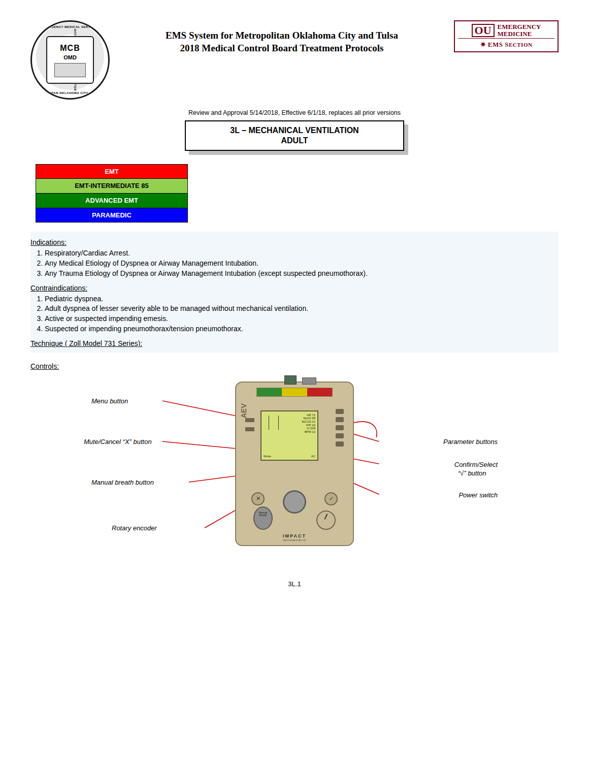EMERGENCY MEDICAL SERVICES METROPOLITAN OKLAHOMA CITY AND TULSA MEDICAL CONTROL BOARD OFFICE OF THE MEDICAL DIRECTOR
MCB
OMD
EMS System for Metropolitan Oklahoma City and Tulsa
2018 Medical Control Board Treatment Protocols
OU
EMERGENCY
MEDICINE
✷ EMS SECTION
Review and Approval 5/14/2018, Effective 6/1/18, replaces all prior versions
3L – MECHANICAL VENTILATION
ADULT
| EMT |
| EMT-INTERMEDIATE 85 |
| ADVANCED EMT |
| PARAMEDIC |
Indications:
Respiratory/Cardiac Arrest.
Any Medical Etiology of Dyspnea or Airway Management Intubation.
Any Trauma Etiology of Dyspnea or Airway Management Intubation (except suspected pneumothorax).
Contraindications:
Pediatric dyspnea.
Adult dyspnea of lesser severity able to be managed without mechanical ventilation.
Active or suspected impending emesis.
Suspected or impending pneumothorax/tension pneumothorax.
Technique ( Zoll Model 731 Series):
Controls:
AEV
HR 72
SpO2 98
EtCO2 21
PIP 20
Vt 538
BPM 12
Mode AC
✕
✓
Manual
Breath
IMPACTINSTRUMENTATION
Menu button
Mute/Cancel “X” button
Manual breath button
Rotary encoder
Parameter buttons
Confirm/Select
“√” button
Power switch
3L.1